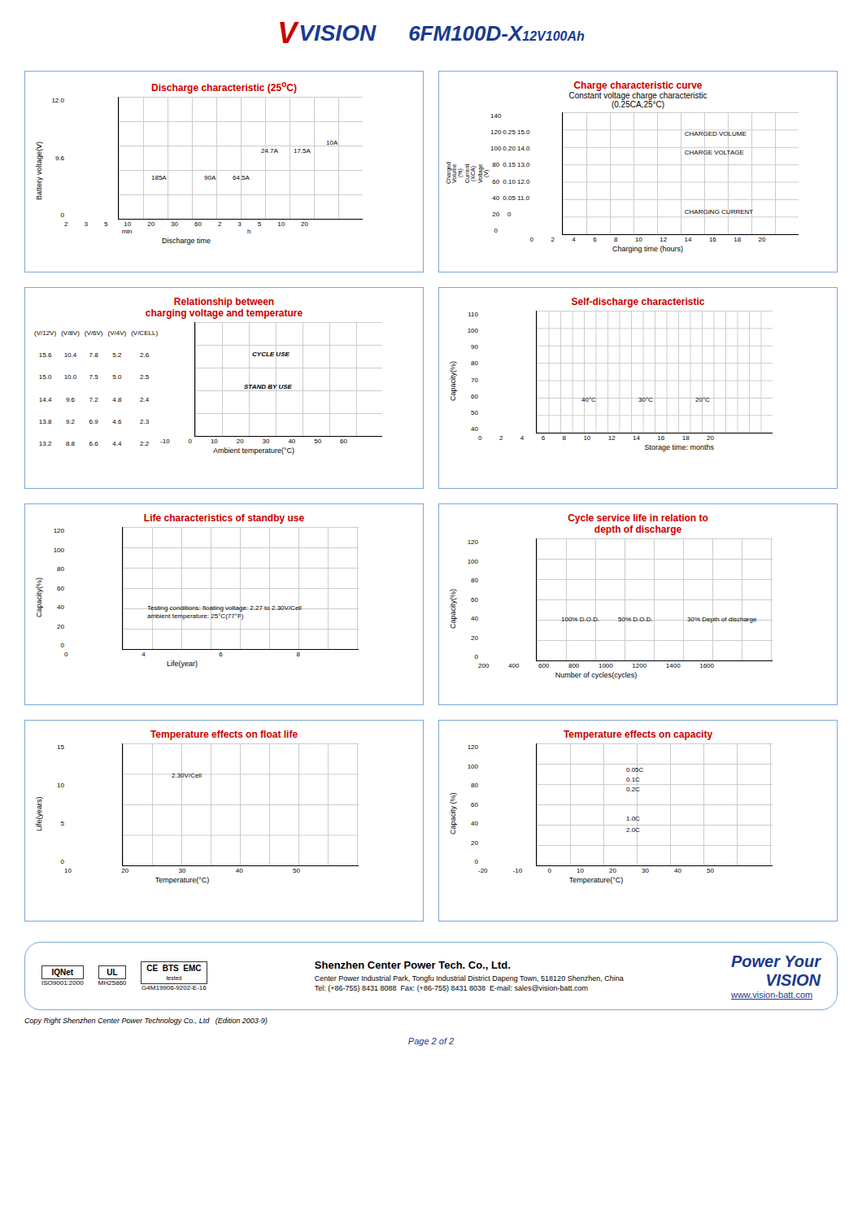VVISION
6FM100D-X12V100Ah
Discharge characteristic (25oC)
Battery voltage(V)
12.0 9.6 0
185A 90A 64.5A 24.7A 17.5A 10A
235102030602351020
min h
Discharge time
Charge characteristic curveConstant voltage charge characteristic
(0.25CA,25°C)
Charged
Volume
(%)
Current
(XCA)
Voltage
(V)
140120100806040200
0.250.200.150.100.050
15.014.013.012.011.0
CHARGED VOLUME CHARGE VOLTAGE CHARGING CURRENT
02468101214161820
Charging time (hours)
Relationship between
charging voltage and temperature
| (V/12V) | (V/8V) | (V/6V) | (V/4V) | (V/CELL) |
| 15.6 | 10.4 | 7.8 | 5.2 | 2.6 |
| 15.0 | 10.0 | 7.5 | 5.0 | 2.5 |
| 14.4 | 9.6 | 7.2 | 4.8 | 2.4 |
| 13.8 | 9.2 | 6.9 | 4.6 | 2.3 |
| 13.2 | 8.8 | 6.6 | 4.4 | 2.2 |
CYCLE USE STAND BY USE
-100102030405060
Ambient temperature(°C)
Self-discharge characteristic
Capacity(%)
110100908070605040
40°C 30°C 20°C
02468101214161820
Storage time: months
Life characteristics of standby use
Capacity(%)
120100806040200
Testing conditions: floating voltage: 2.27 to 2.30V/Cell
ambient temperature: 25°C(77°F)
0468
Life(year)
Cycle service life in relation to
depth of discharge
Capacity(%)
120100806040200
100% D.O.D. 50% D.O.D. 30% Depth of discharge
2004006008001000120014001600
Number of cycles(cycles)
Temperature effects on float life
Life(years)
151050
2.30V/Cell
1020304050
Temperature(°C)
Temperature effects on capacity
Capacity (%)
120100806040200
0.05C 0.1C 0.2C 1.0C 2.0C
-20-1001020304050
Temperature(°C)
IQNet
ISO9001:2000
UL
MH25860
CE BTS EMC
tested
G4M19906-9202-E-16
Shenzhen Center Power Tech. Co., Ltd.
Center Power Industrial Park, Tongfu Industrial District Dapeng Town, 518120 Shenzhen, China
Tel: (+86-755) 8431 8088 Fax: (+86-755) 8431 8038 E-mail: sales@vision-batt.com
Power Your
VISION
www.vision-batt.com
Copy Right Shenzhen Center Power Technology Co., Ltd (Edition 2003-9)
Page 2 of 2